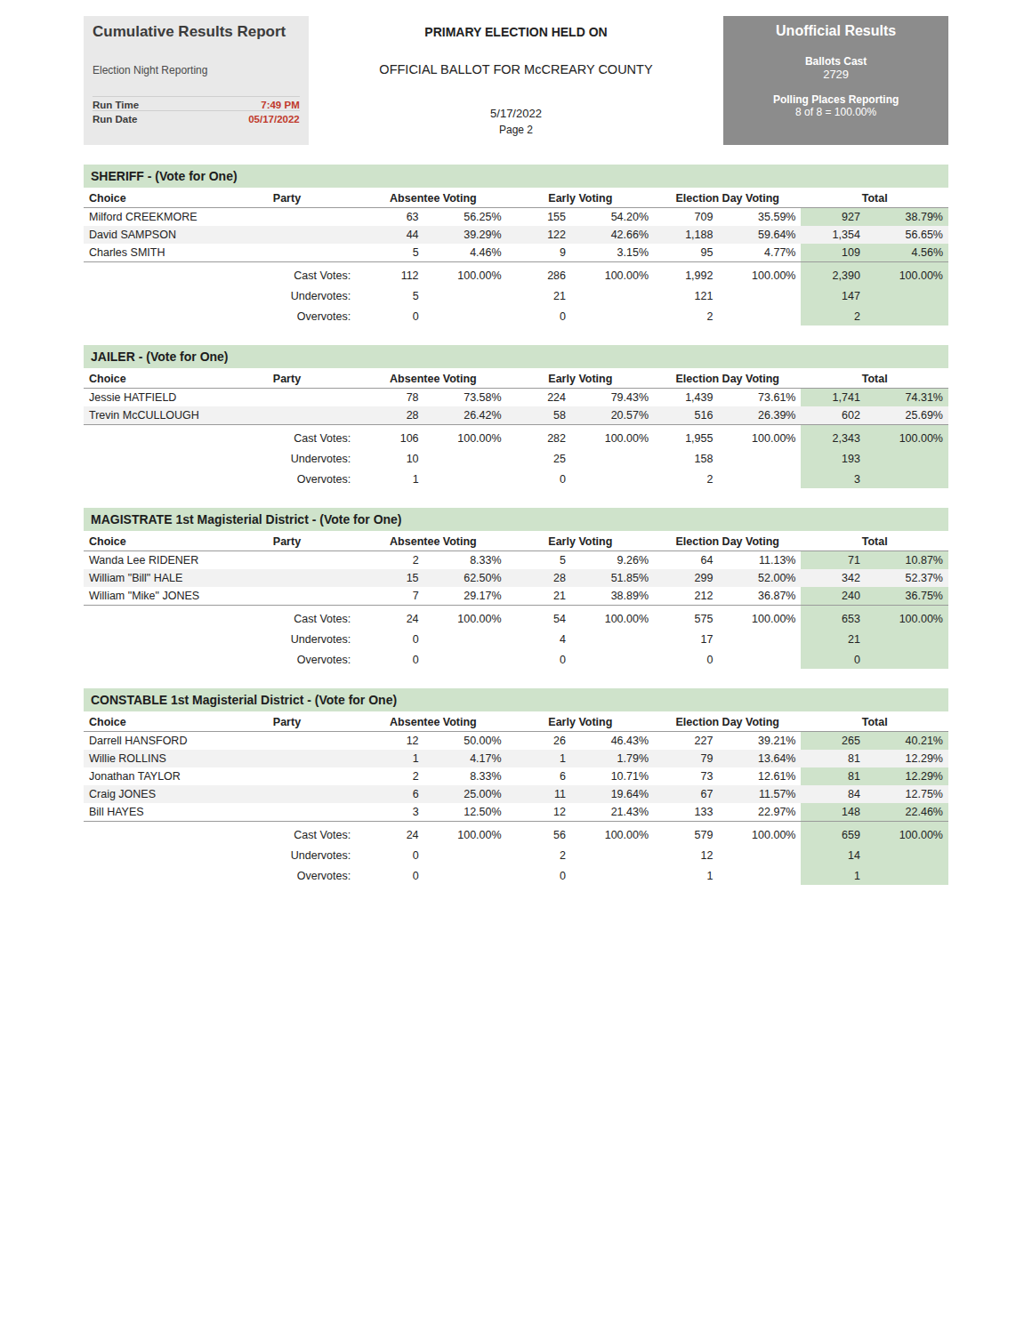Cumulative Results Report
Election Night Reporting
Run Time 7:49 PM
Run Date 05/17/2022
PRIMARY ELECTION HELD ON
OFFICIAL BALLOT FOR McCREARY COUNTY
5/17/2022
Page 2
Unofficial Results
Ballots Cast
2729
Polling Places Reporting
8 of 8 = 100.00%
SHERIFF - (Vote for One)
| Choice | Party | Absentee Voting | Early Voting | Election Day Voting | Total |
| --- | --- | --- | --- | --- | --- |
| Milford CREEKMORE | | 63 | 56.25% | 155 | 54.20% | 709 | 35.59% | 927 | 38.79% |
| David SAMPSON | | 44 | 39.29% | 122 | 42.66% | 1,188 | 59.64% | 1,354 | 56.65% |
| Charles SMITH | | 5 | 4.46% | 9 | 3.15% | 95 | 4.77% | 109 | 4.56% |
| Cast Votes: | 112 | 100.00% | 286 | 100.00% | 1,992 | 100.00% | 2,390 | 100.00% |
| Undervotes: | 5 | | 21 | | 121 | | 147 | |
| Overvotes: | 0 | | 0 | | 2 | | 2 | |
JAILER - (Vote for One)
| Choice | Party | Absentee Voting | Early Voting | Election Day Voting | Total |
| --- | --- | --- | --- | --- | --- |
| Jessie HATFIELD | | 78 | 73.58% | 224 | 79.43% | 1,439 | 73.61% | 1,741 | 74.31% |
| Trevin McCULLOUGH | | 28 | 26.42% | 58 | 20.57% | 516 | 26.39% | 602 | 25.69% |
| Cast Votes: | 106 | 100.00% | 282 | 100.00% | 1,955 | 100.00% | 2,343 | 100.00% |
| Undervotes: | 10 | | 25 | | 158 | | 193 | |
| Overvotes: | 1 | | 0 | | 2 | | 3 | |
MAGISTRATE 1st Magisterial District - (Vote for One)
| Choice | Party | Absentee Voting | Early Voting | Election Day Voting | Total |
| --- | --- | --- | --- | --- | --- |
| Wanda Lee RIDENER | | 2 | 8.33% | 5 | 9.26% | 64 | 11.13% | 71 | 10.87% |
| William "Bill" HALE | | 15 | 62.50% | 28 | 51.85% | 299 | 52.00% | 342 | 52.37% |
| William "Mike" JONES | | 7 | 29.17% | 21 | 38.89% | 212 | 36.87% | 240 | 36.75% |
| Cast Votes: | 24 | 100.00% | 54 | 100.00% | 575 | 100.00% | 653 | 100.00% |
| Undervotes: | 0 | | 4 | | 17 | | 21 | |
| Overvotes: | 0 | | 0 | | 0 | | 0 | |
CONSTABLE 1st Magisterial District - (Vote for One)
| Choice | Party | Absentee Voting | Early Voting | Election Day Voting | Total |
| --- | --- | --- | --- | --- | --- |
| Darrell HANSFORD | | 12 | 50.00% | 26 | 46.43% | 227 | 39.21% | 265 | 40.21% |
| Willie ROLLINS | | 1 | 4.17% | 1 | 1.79% | 79 | 13.64% | 81 | 12.29% |
| Jonathan TAYLOR | | 2 | 8.33% | 6 | 10.71% | 73 | 12.61% | 81 | 12.29% |
| Craig JONES | | 6 | 25.00% | 11 | 19.64% | 67 | 11.57% | 84 | 12.75% |
| Bill HAYES | | 3 | 12.50% | 12 | 21.43% | 133 | 22.97% | 148 | 22.46% |
| Cast Votes: | 24 | 100.00% | 56 | 100.00% | 579 | 100.00% | 659 | 100.00% |
| Undervotes: | 0 | | 2 | | 12 | | 14 | |
| Overvotes: | 0 | | 0 | | 1 | | 1 | |